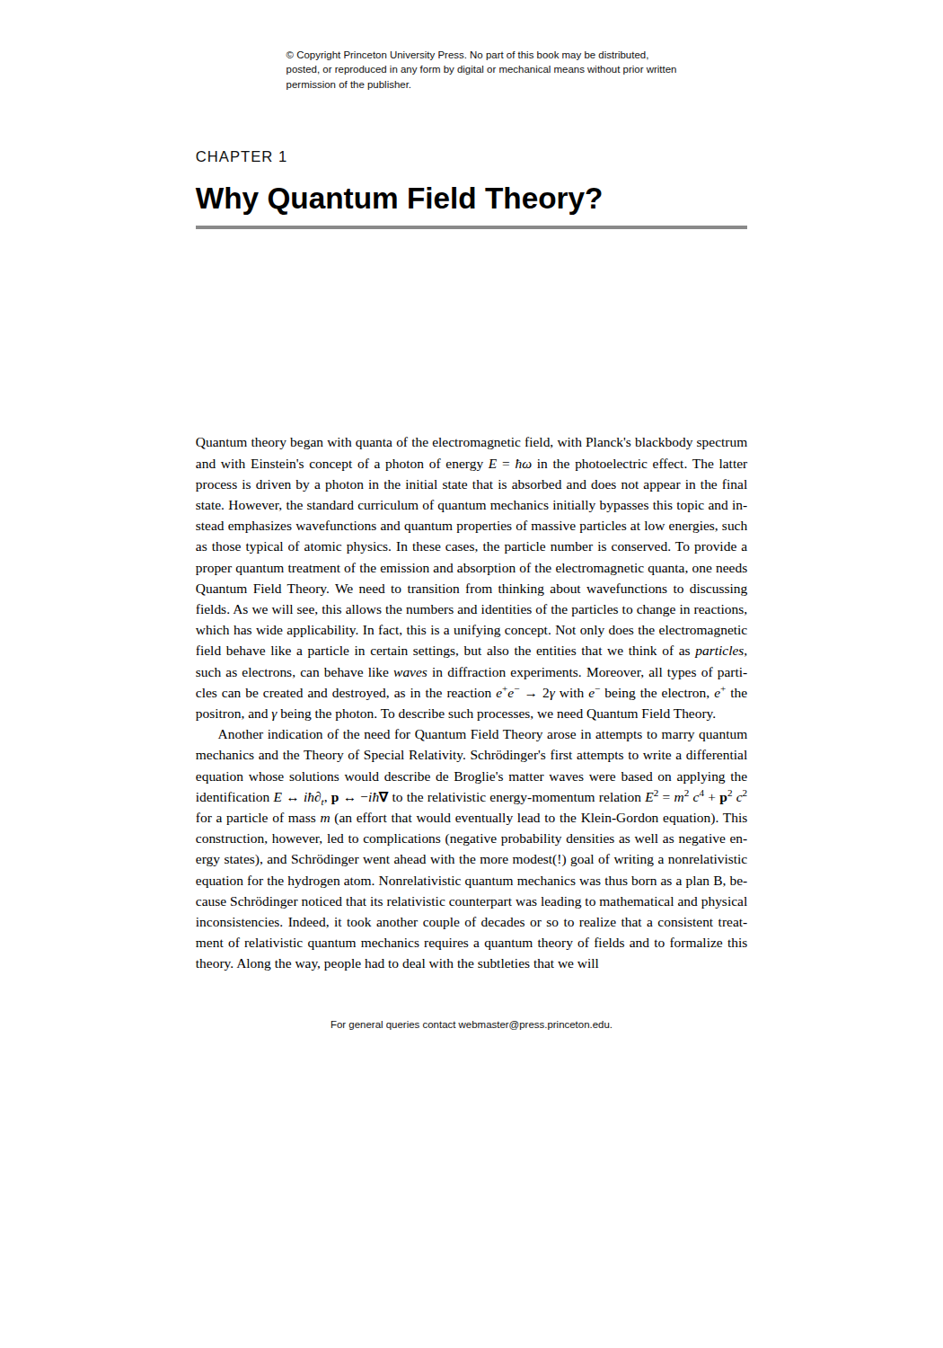© Copyright Princeton University Press. No part of this book may be distributed, posted, or reproduced in any form by digital or mechanical means without prior written permission of the publisher.
CHAPTER 1
Why Quantum Field Theory?
Quantum theory began with quanta of the electromagnetic field, with Planck's blackbody spectrum and with Einstein's concept of a photon of energy E = ħω in the photoelectric effect. The latter process is driven by a photon in the initial state that is absorbed and does not appear in the final state. However, the standard curriculum of quantum mechanics initially bypasses this topic and instead emphasizes wavefunctions and quantum properties of massive particles at low energies, such as those typical of atomic physics. In these cases, the particle number is conserved. To provide a proper quantum treatment of the emission and absorption of the electromagnetic quanta, one needs Quantum Field Theory. We need to transition from thinking about wavefunctions to discussing fields. As we will see, this allows the numbers and identities of the particles to change in reactions, which has wide applicability. In fact, this is a unifying concept. Not only does the electromagnetic field behave like a particle in certain settings, but also the entities that we think of as particles, such as electrons, can behave like waves in diffraction experiments. Moreover, all types of particles can be created and destroyed, as in the reaction e+e− → 2γ with e− being the electron, e+ the positron, and γ being the photon. To describe such processes, we need Quantum Field Theory.
Another indication of the need for Quantum Field Theory arose in attempts to marry quantum mechanics and the Theory of Special Relativity. Schrödinger's first attempts to write a differential equation whose solutions would describe de Broglie's matter waves were based on applying the identification E ↔ iħ∂t, p ↔ −iħ∇ to the relativistic energy-momentum relation E2 = m2 c4 + p2 c2 for a particle of mass m (an effort that would eventually lead to the Klein-Gordon equation). This construction, however, led to complications (negative probability densities as well as negative energy states), and Schrödinger went ahead with the more modest(!) goal of writing a nonrelativistic equation for the hydrogen atom. Nonrelativistic quantum mechanics was thus born as a plan B, because Schrödinger noticed that its relativistic counterpart was leading to mathematical and physical inconsistencies. Indeed, it took another couple of decades or so to realize that a consistent treatment of relativistic quantum mechanics requires a quantum theory of fields and to formalize this theory. Along the way, people had to deal with the subtleties that we will
For general queries contact webmaster@press.princeton.edu.